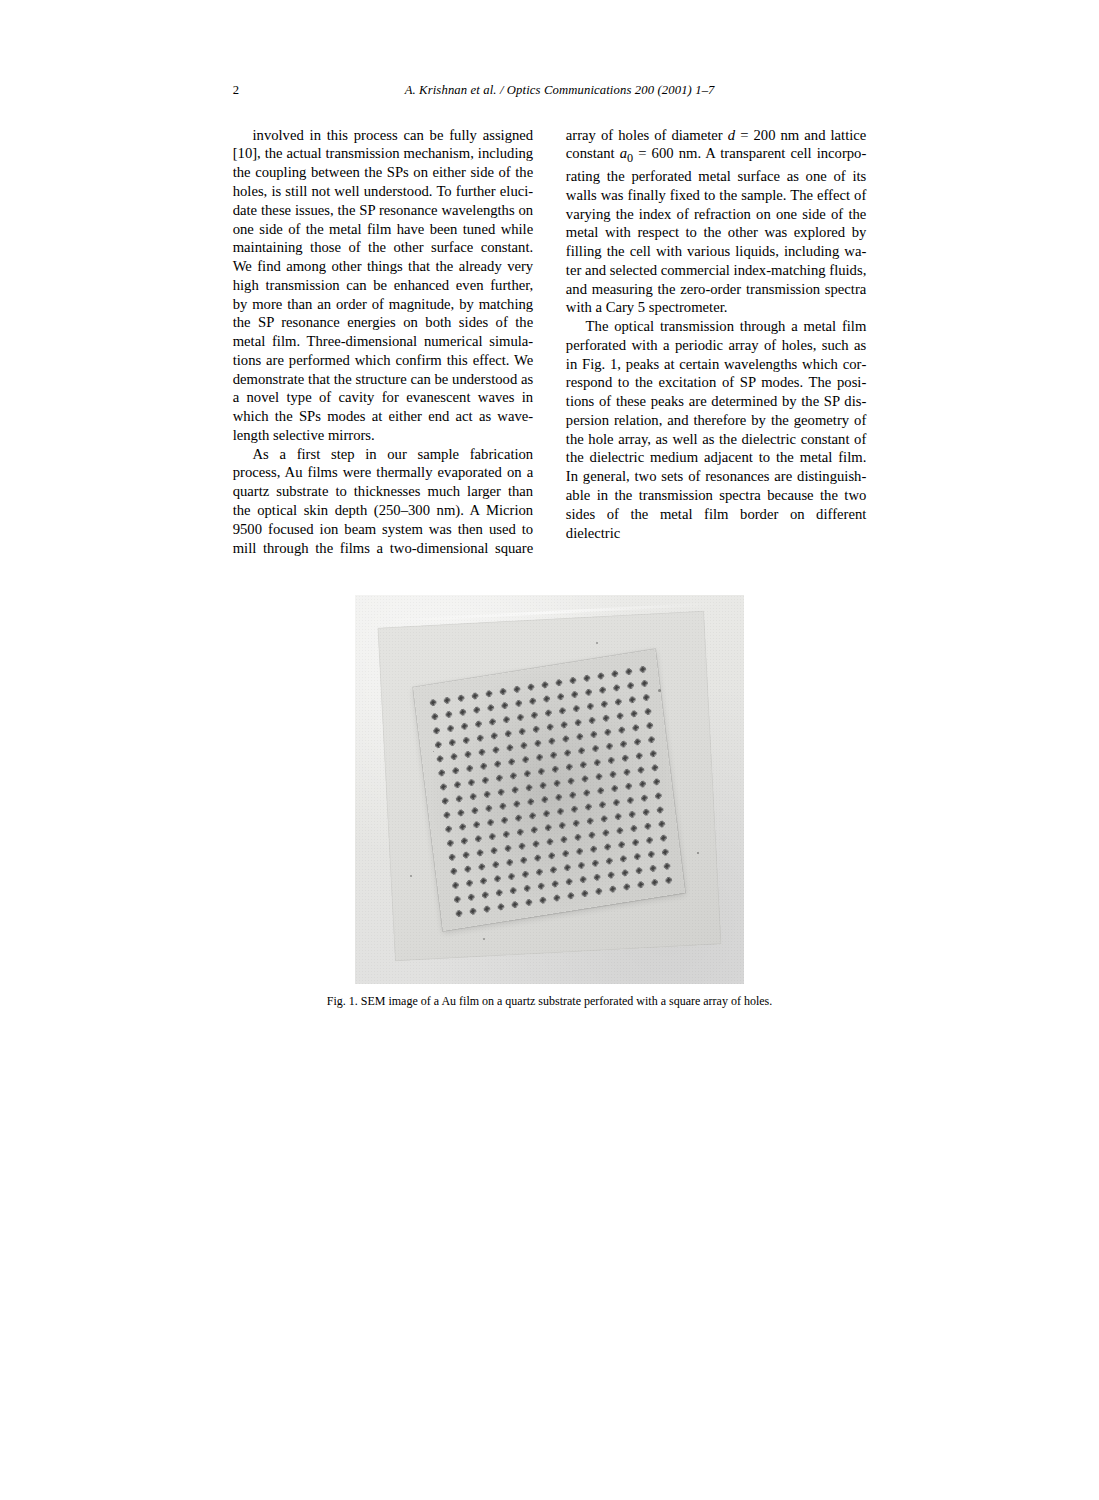2 A. Krishnan et al. / Optics Communications 200 (2001) 1–7
involved in this process can be fully assigned [10], the actual transmission mechanism, including the coupling between the SPs on either side of the holes, is still not well understood. To further elucidate these issues, the SP resonance wavelengths on one side of the metal film have been tuned while maintaining those of the other surface constant. We find among other things that the already very high transmission can be enhanced even further, by more than an order of magnitude, by matching the SP resonance energies on both sides of the metal film. Three-dimensional numerical simulations are performed which confirm this effect. We demonstrate that the structure can be understood as a novel type of cavity for evanescent waves in which the SPs modes at either end act as wavelength selective mirrors.
As a first step in our sample fabrication process, Au films were thermally evaporated on a quartz substrate to thicknesses much larger than the optical skin depth (250–300 nm). A Micrion 9500 focused ion beam system was then used to mill through the films a two-dimensional square array of holes of diameter d = 200 nm and lattice constant a0 = 600 nm. A transparent cell incorporating the perforated metal surface as one of its walls was finally fixed to the sample. The effect of varying the index of refraction on one side of the metal with respect to the other was explored by filling the cell with various liquids, including water and selected commercial index-matching fluids, and measuring the zero-order transmission spectra with a Cary 5 spectrometer.
The optical transmission through a metal film perforated with a periodic array of holes, such as in Fig. 1, peaks at certain wavelengths which correspond to the excitation of SP modes. The positions of these peaks are determined by the SP dispersion relation, and therefore by the geometry of the hole array, as well as the dielectric constant of the dielectric medium adjacent to the metal film. In general, two sets of resonances are distinguishable in the transmission spectra because the two sides of the metal film border on different dielectric
Fig. 1. SEM image of a Au film on a quartz substrate perforated with a square array of holes.